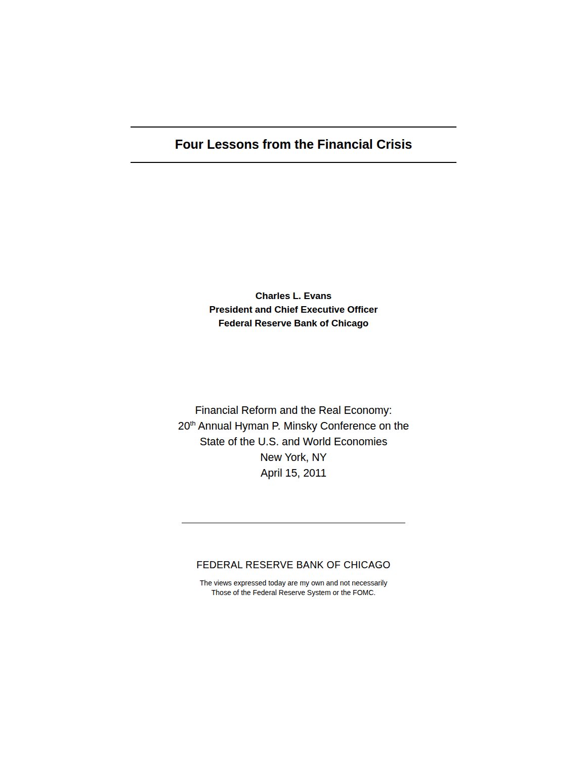Four Lessons from the Financial Crisis
Charles L. Evans
President and Chief Executive Officer
Federal Reserve Bank of Chicago
Financial Reform and the Real Economy:
20th Annual Hyman P. Minsky Conference on the
State of the U.S. and World Economies
New York, NY
April 15, 2011
FEDERAL RESERVE BANK OF CHICAGO
The views expressed today are my own and not necessarily
Those of the Federal Reserve System or the FOMC.